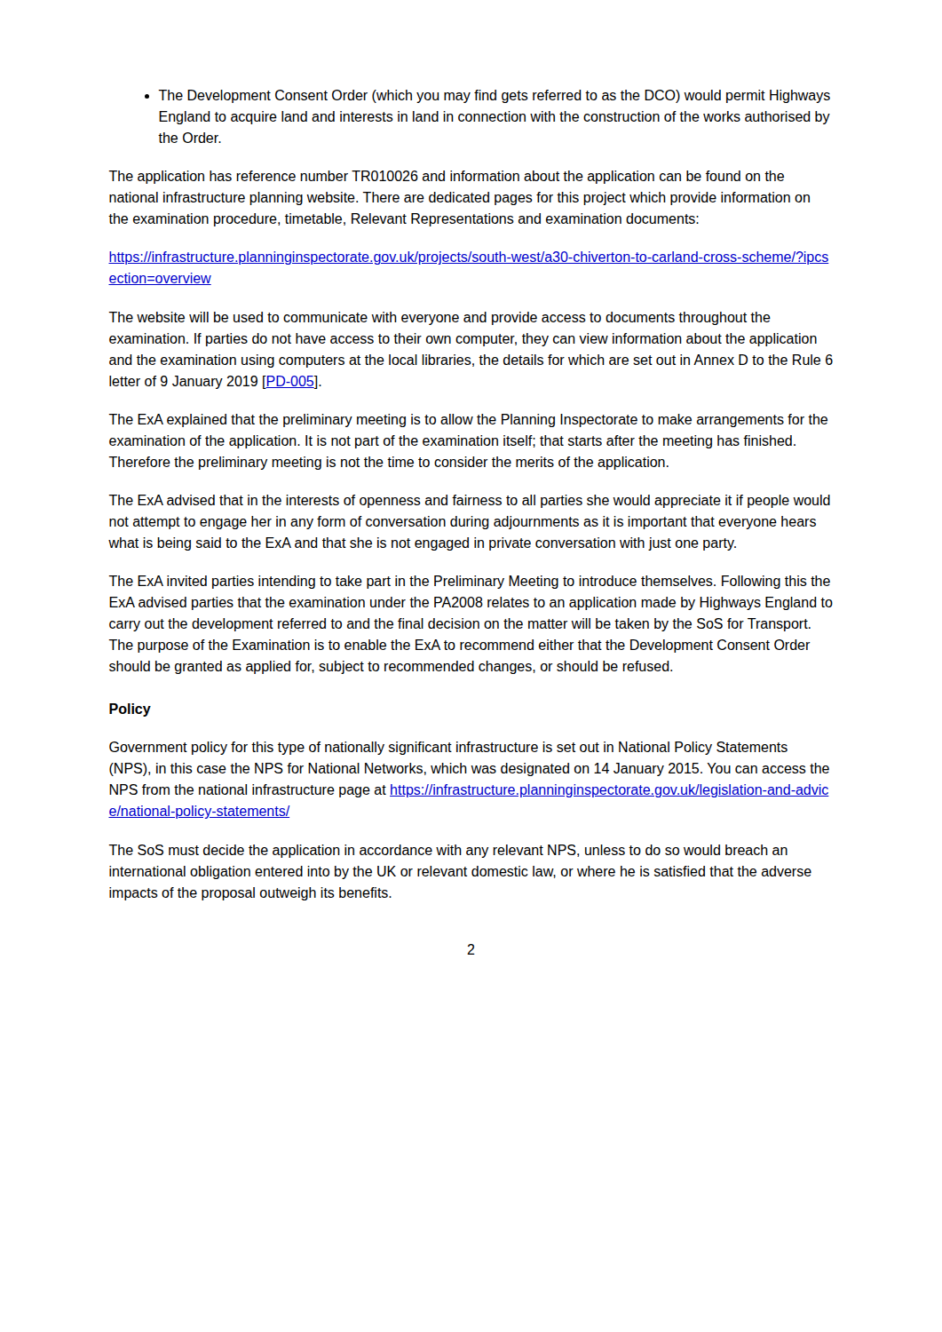The Development Consent Order (which you may find gets referred to as the DCO) would permit Highways England to acquire land and interests in land in connection with the construction of the works authorised by the Order.
The application has reference number TR010026 and information about the application can be found on the national infrastructure planning website. There are dedicated pages for this project which provide information on the examination procedure, timetable, Relevant Representations and examination documents:
https://infrastructure.planninginspectorate.gov.uk/projects/south-west/a30-chiverton-to-carland-cross-scheme/?ipcsection=overview
The website will be used to communicate with everyone and provide access to documents throughout the examination. If parties do not have access to their own computer, they can view information about the application and the examination using computers at the local libraries, the details for which are set out in Annex D to the Rule 6 letter of 9 January 2019 [PD-005].
The ExA explained that the preliminary meeting is to allow the Planning Inspectorate to make arrangements for the examination of the application. It is not part of the examination itself; that starts after the meeting has finished. Therefore the preliminary meeting is not the time to consider the merits of the application.
The ExA advised that in the interests of openness and fairness to all parties she would appreciate it if people would not attempt to engage her in any form of conversation during adjournments as it is important that everyone hears what is being said to the ExA and that she is not engaged in private conversation with just one party.
The ExA invited parties intending to take part in the Preliminary Meeting to introduce themselves. Following this the ExA advised parties that the examination under the PA2008 relates to an application made by Highways England to carry out the development referred to and the final decision on the matter will be taken by the SoS for Transport. The purpose of the Examination is to enable the ExA to recommend either that the Development Consent Order should be granted as applied for, subject to recommended changes, or should be refused.
Policy
Government policy for this type of nationally significant infrastructure is set out in National Policy Statements (NPS), in this case the NPS for National Networks, which was designated on 14 January 2015. You can access the NPS from the national infrastructure page at https://infrastructure.planninginspectorate.gov.uk/legislation-and-advice/national-policy-statements/
The SoS must decide the application in accordance with any relevant NPS, unless to do so would breach an international obligation entered into by the UK or relevant domestic law, or where he is satisfied that the adverse impacts of the proposal outweigh its benefits.
2